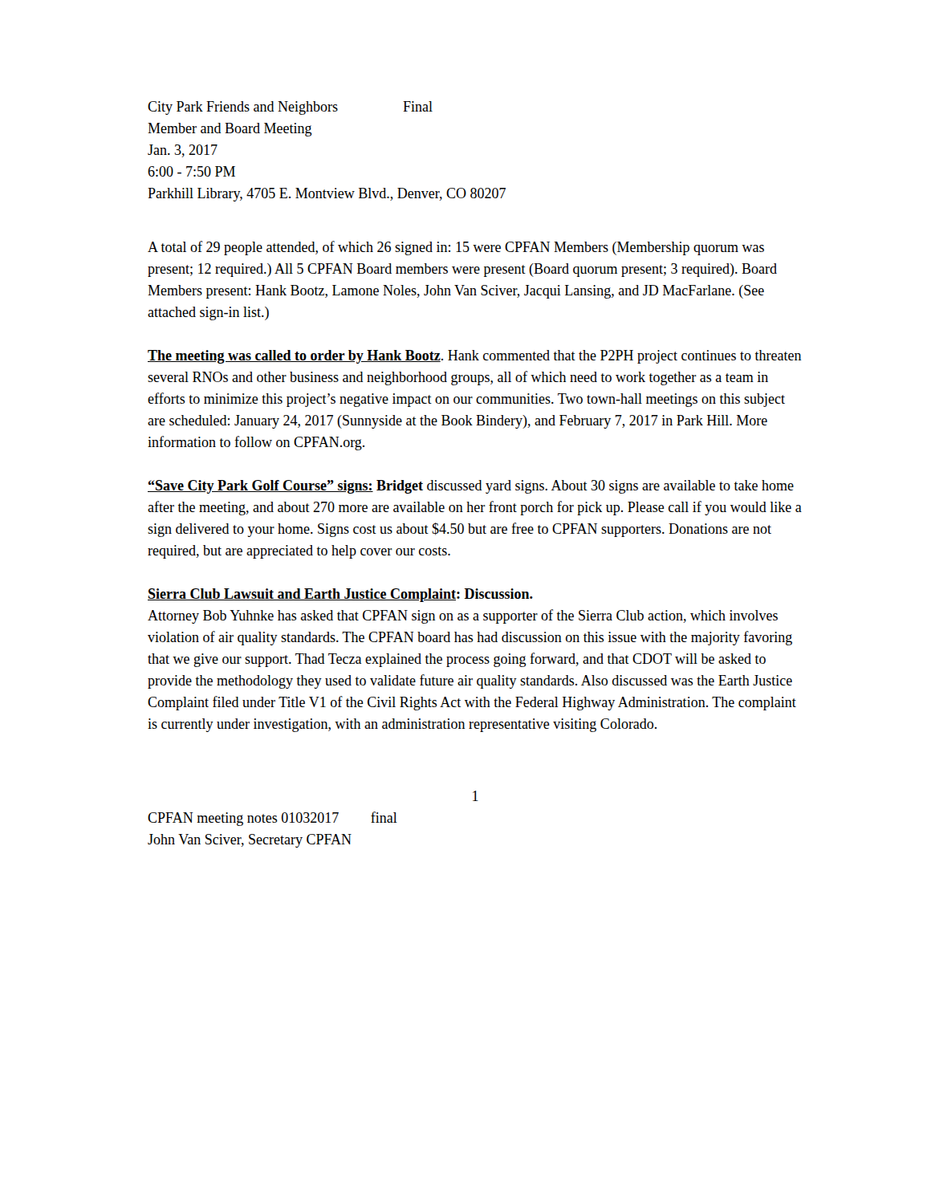City Park Friends and Neighbors Final
Member and Board Meeting
Jan. 3, 2017
6:00 - 7:50 PM
Parkhill Library, 4705 E. Montview Blvd., Denver, CO 80207
A total of 29 people attended, of which 26 signed in: 15 were CPFAN Members (Membership quorum was present; 12 required.) All 5 CPFAN Board members were present (Board quorum present; 3 required). Board Members present: Hank Bootz, Lamone Noles, John Van Sciver, Jacqui Lansing, and JD MacFarlane. (See attached sign-in list.)
The meeting was called to order by Hank Bootz. Hank commented that the P2PH project continues to threaten several RNOs and other business and neighborhood groups, all of which need to work together as a team in efforts to minimize this project’s negative impact on our communities. Two town-hall meetings on this subject are scheduled: January 24, 2017 (Sunnyside at the Book Bindery), and February 7, 2017 in Park Hill. More information to follow on CPFAN.org.
“Save City Park Golf Course” signs: Bridget discussed yard signs. About 30 signs are available to take home after the meeting, and about 270 more are available on her front porch for pick up. Please call if you would like a sign delivered to your home. Signs cost us about $4.50 but are free to CPFAN supporters. Donations are not required, but are appreciated to help cover our costs.
Sierra Club Lawsuit and Earth Justice Complaint: Discussion.
Attorney Bob Yuhnke has asked that CPFAN sign on as a supporter of the Sierra Club action, which involves violation of air quality standards. The CPFAN board has had discussion on this issue with the majority favoring that we give our support. Thad Tecza explained the process going forward, and that CDOT will be asked to provide the methodology they used to validate future air quality standards. Also discussed was the Earth Justice Complaint filed under Title V1 of the Civil Rights Act with the Federal Highway Administration. The complaint is currently under investigation, with an administration representative visiting Colorado.
1
CPFAN meeting notes 01032017 final
John Van Sciver, Secretary CPFAN